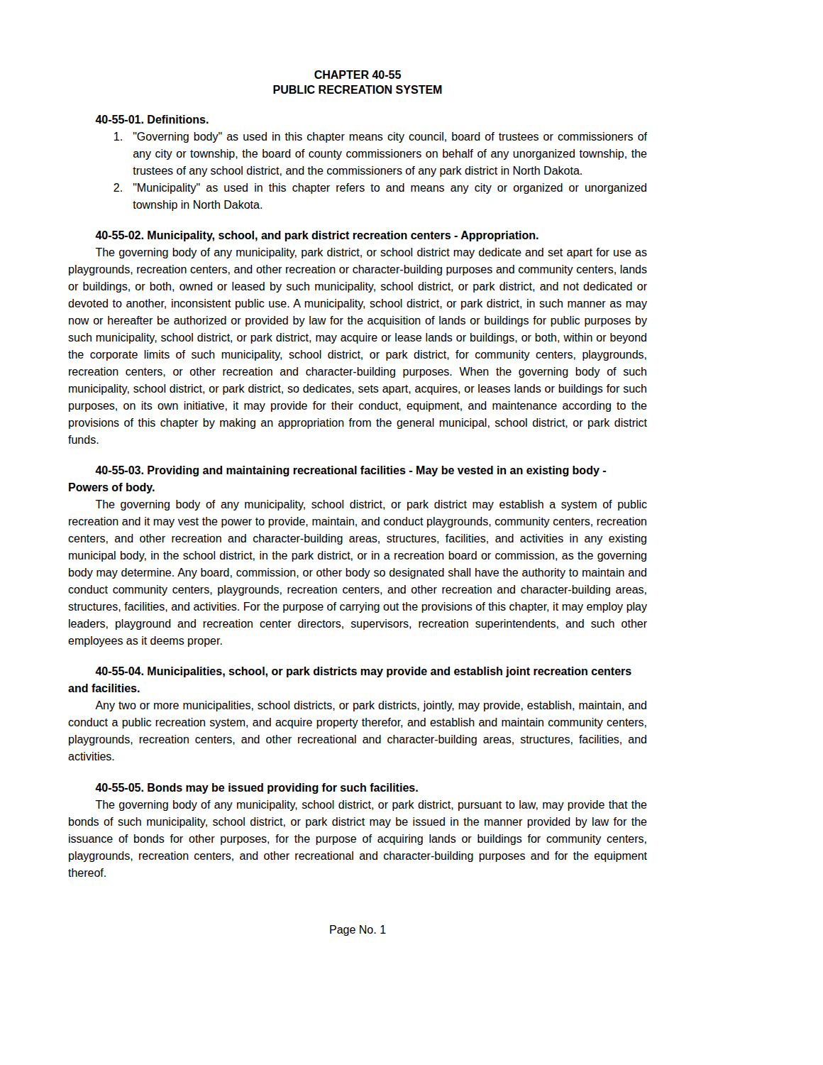CHAPTER 40-55
PUBLIC RECREATION SYSTEM
40-55-01. Definitions.
"Governing body" as used in this chapter means city council, board of trustees or commissioners of any city or township, the board of county commissioners on behalf of any unorganized township, the trustees of any school district, and the commissioners of any park district in North Dakota.
"Municipality" as used in this chapter refers to and means any city or organized or unorganized township in North Dakota.
40-55-02. Municipality, school, and park district recreation centers - Appropriation.
The governing body of any municipality, park district, or school district may dedicate and set apart for use as playgrounds, recreation centers, and other recreation or character-building purposes and community centers, lands or buildings, or both, owned or leased by such municipality, school district, or park district, and not dedicated or devoted to another, inconsistent public use. A municipality, school district, or park district, in such manner as may now or hereafter be authorized or provided by law for the acquisition of lands or buildings for public purposes by such municipality, school district, or park district, may acquire or lease lands or buildings, or both, within or beyond the corporate limits of such municipality, school district, or park district, for community centers, playgrounds, recreation centers, or other recreation and character-building purposes. When the governing body of such municipality, school district, or park district, so dedicates, sets apart, acquires, or leases lands or buildings for such purposes, on its own initiative, it may provide for their conduct, equipment, and maintenance according to the provisions of this chapter by making an appropriation from the general municipal, school district, or park district funds.
40-55-03. Providing and maintaining recreational facilities - May be vested in an existing body - Powers of body.
The governing body of any municipality, school district, or park district may establish a system of public recreation and it may vest the power to provide, maintain, and conduct playgrounds, community centers, recreation centers, and other recreation and character-building areas, structures, facilities, and activities in any existing municipal body, in the school district, in the park district, or in a recreation board or commission, as the governing body may determine. Any board, commission, or other body so designated shall have the authority to maintain and conduct community centers, playgrounds, recreation centers, and other recreation and character-building areas, structures, facilities, and activities. For the purpose of carrying out the provisions of this chapter, it may employ play leaders, playground and recreation center directors, supervisors, recreation superintendents, and such other employees as it deems proper.
40-55-04. Municipalities, school, or park districts may provide and establish joint recreation centers and facilities.
Any two or more municipalities, school districts, or park districts, jointly, may provide, establish, maintain, and conduct a public recreation system, and acquire property therefor, and establish and maintain community centers, playgrounds, recreation centers, and other recreational and character-building areas, structures, facilities, and activities.
40-55-05. Bonds may be issued providing for such facilities.
The governing body of any municipality, school district, or park district, pursuant to law, may provide that the bonds of such municipality, school district, or park district may be issued in the manner provided by law for the issuance of bonds for other purposes, for the purpose of acquiring lands or buildings for community centers, playgrounds, recreation centers, and other recreational and character-building purposes and for the equipment thereof.
Page No. 1